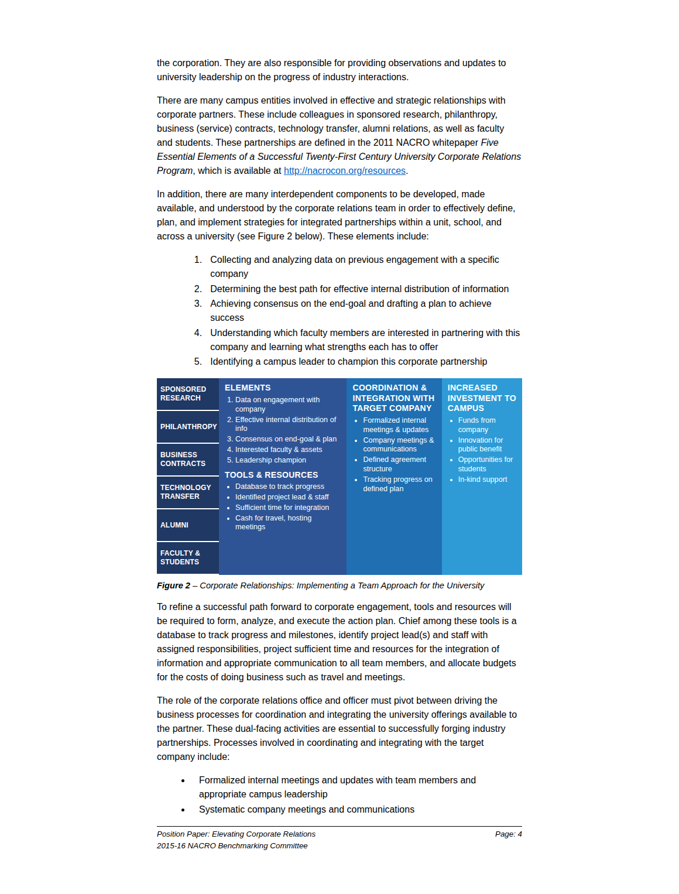the corporation. They are also responsible for providing observations and updates to university leadership on the progress of industry interactions.
There are many campus entities involved in effective and strategic relationships with corporate partners. These include colleagues in sponsored research, philanthropy, business (service) contracts, technology transfer, alumni relations, as well as faculty and students. These partnerships are defined in the 2011 NACRO whitepaper Five Essential Elements of a Successful Twenty-First Century University Corporate Relations Program, which is available at http://nacrocon.org/resources.
In addition, there are many interdependent components to be developed, made available, and understood by the corporate relations team in order to effectively define, plan, and implement strategies for integrated partnerships within a unit, school, and across a university (see Figure 2 below). These elements include:
Collecting and analyzing data on previous engagement with a specific company
Determining the best path for effective internal distribution of information
Achieving consensus on the end-goal and drafting a plan to achieve success
Understanding which faculty members are interested in partnering with this company and learning what strengths each has to offer
Identifying a campus leader to champion this corporate partnership
Sponsored Research
Philanthropy
Business Contracts
Technology Transfer
Alumni
Faculty & Students
Elements
Data on engagement with company
Effective internal distribution of info
Consensus on end-goal & plan
Interested faculty & assets
Leadership champion
Tools & Resources
Database to track progress
Identified project lead & staff
Sufficient time for integration
Cash for travel, hosting meetings
Coordination & Integration with Target Company
Formalized internal meetings & updates
Company meetings & communications
Defined agreement structure
Tracking progress on defined plan
Increased Investment to Campus
Funds from company
Innovation for public benefit
Opportunities for students
In-kind support
Figure 2 – Corporate Relationships: Implementing a Team Approach for the University
To refine a successful path forward to corporate engagement, tools and resources will be required to form, analyze, and execute the action plan. Chief among these tools is a database to track progress and milestones, identify project lead(s) and staff with assigned responsibilities, project sufficient time and resources for the integration of information and appropriate communication to all team members, and allocate budgets for the costs of doing business such as travel and meetings.
The role of the corporate relations office and officer must pivot between driving the business processes for coordination and integrating the university offerings available to the partner. These dual-facing activities are essential to successfully forging industry partnerships. Processes involved in coordinating and integrating with the target company include:
Formalized internal meetings and updates with team members and appropriate campus leadership
Systematic company meetings and communications
Position Paper: Elevating Corporate Relations
2015-16 NACRO Benchmarking Committee
Page: 4